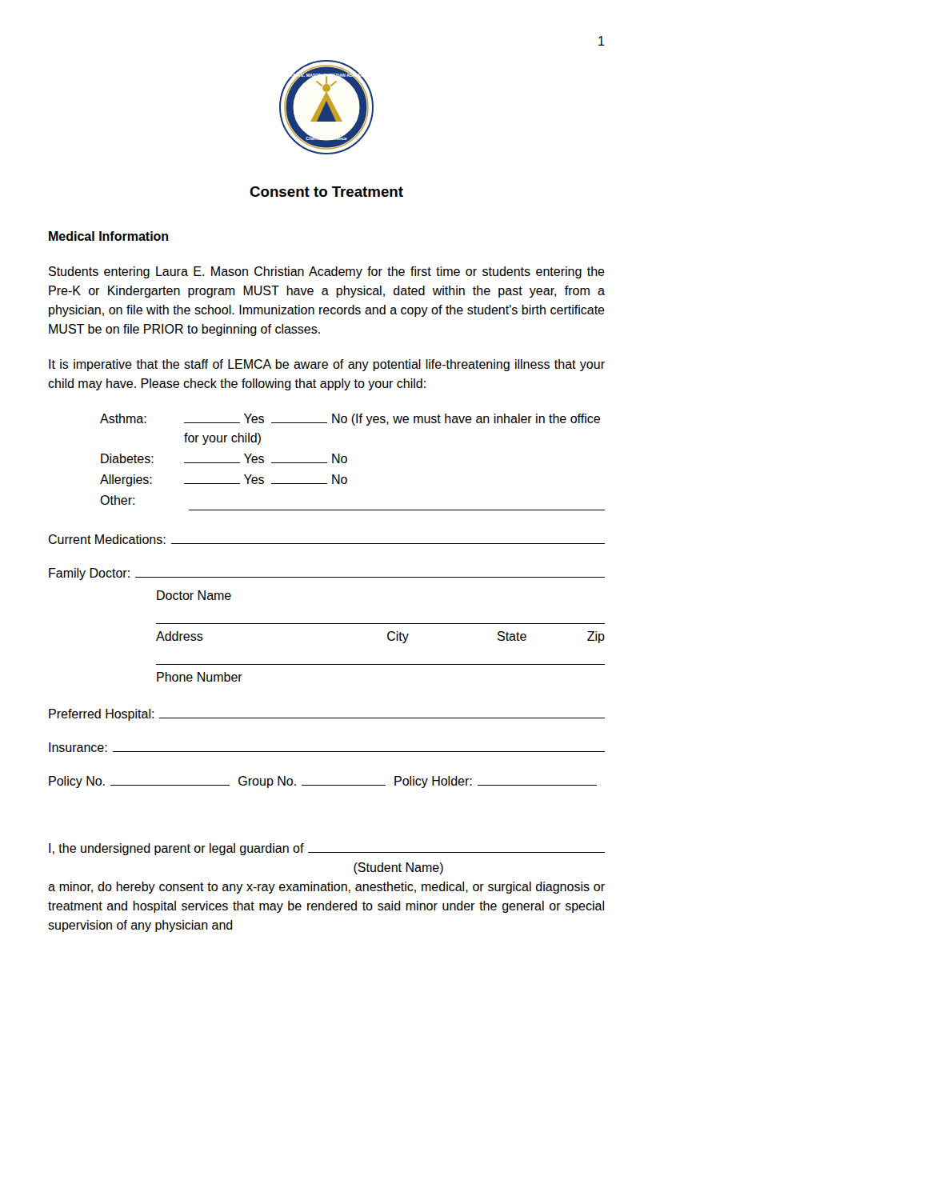1
LAURA E. MASON CHRISTIAN ACADEMY Cherish Excellence
Consent to Treatment
Medical Information
Students entering Laura E. Mason Christian Academy for the first time or students entering the Pre-K or Kindergarten program MUST have a physical, dated within the past year, from a physician, on file with the school. Immunization records and a copy of the student's birth certificate MUST be on file PRIOR to beginning of classes.
It is imperative that the staff of LEMCA be aware of any potential life-threatening illness that your child may have. Please check the following that apply to your child:
Asthma: Yes No (If yes, we must have an inhaler in the office for your child)
Diabetes: Yes No
Allergies: Yes No
Other:
Current Medications:
Family Doctor:
Doctor Name
Address City State Zip
Phone Number
Preferred Hospital:
Insurance:
Policy No. Group No. Policy Holder:
I, the undersigned parent or legal guardian of
(Student Name)
a minor, do hereby consent to any x-ray examination, anesthetic, medical, or surgical diagnosis or treatment and hospital services that may be rendered to said minor under the general or special supervision of any physician and